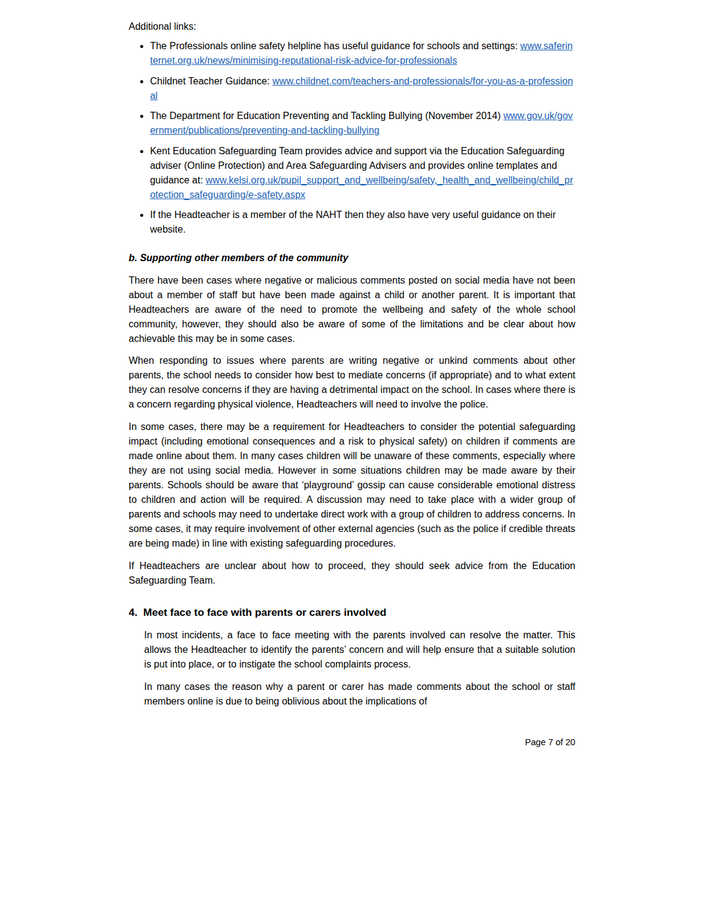Additional links:
The Professionals online safety helpline has useful guidance for schools and settings: www.saferinternet.org.uk/news/minimising-reputational-risk-advice-for-professionals
Childnet Teacher Guidance: www.childnet.com/teachers-and-professionals/for-you-as-a-professional
The Department for Education Preventing and Tackling Bullying (November 2014) www.gov.uk/government/publications/preventing-and-tackling-bullying
Kent Education Safeguarding Team provides advice and support via the Education Safeguarding adviser (Online Protection) and Area Safeguarding Advisers and provides online templates and guidance at: www.kelsi.org.uk/pupil_support_and_wellbeing/safety,_health_and_wellbeing/child_protection_safeguarding/e-safety.aspx
If the Headteacher is a member of the NAHT then they also have very useful guidance on their website.
b. Supporting other members of the community
There have been cases where negative or malicious comments posted on social media have not been about a member of staff but have been made against a child or another parent. It is important that Headteachers are aware of the need to promote the wellbeing and safety of the whole school community, however, they should also be aware of some of the limitations and be clear about how achievable this may be in some cases.
When responding to issues where parents are writing negative or unkind comments about other parents, the school needs to consider how best to mediate concerns (if appropriate) and to what extent they can resolve concerns if they are having a detrimental impact on the school. In cases where there is a concern regarding physical violence, Headteachers will need to involve the police.
In some cases, there may be a requirement for Headteachers to consider the potential safeguarding impact (including emotional consequences and a risk to physical safety) on children if comments are made online about them. In many cases children will be unaware of these comments, especially where they are not using social media. However in some situations children may be made aware by their parents. Schools should be aware that ‘playground’ gossip can cause considerable emotional distress to children and action will be required. A discussion may need to take place with a wider group of parents and schools may need to undertake direct work with a group of children to address concerns. In some cases, it may require involvement of other external agencies (such as the police if credible threats are being made) in line with existing safeguarding procedures.
If Headteachers are unclear about how to proceed, they should seek advice from the Education Safeguarding Team.
4. Meet face to face with parents or carers involved
In most incidents, a face to face meeting with the parents involved can resolve the matter. This allows the Headteacher to identify the parents’ concern and will help ensure that a suitable solution is put into place, or to instigate the school complaints process.
In many cases the reason why a parent or carer has made comments about the school or staff members online is due to being oblivious about the implications of
Page 7 of 20